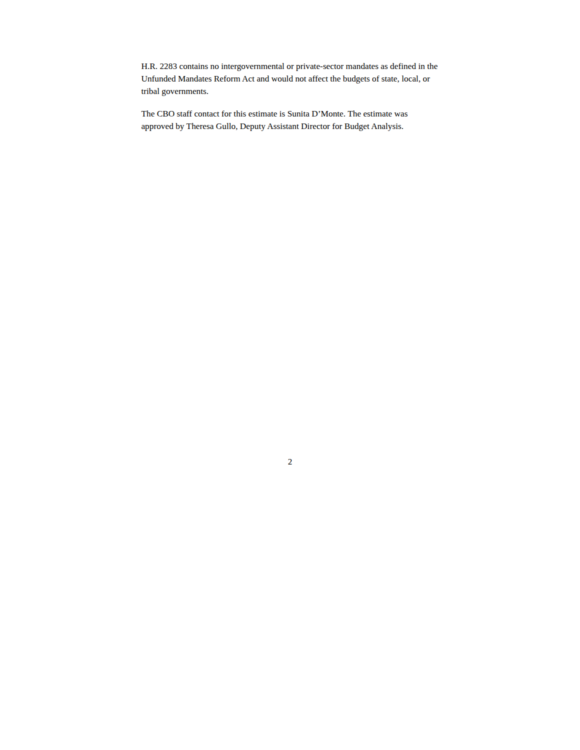H.R. 2283 contains no intergovernmental or private-sector mandates as defined in the Unfunded Mandates Reform Act and would not affect the budgets of state, local, or tribal governments.
The CBO staff contact for this estimate is Sunita D’Monte. The estimate was approved by Theresa Gullo, Deputy Assistant Director for Budget Analysis.
2